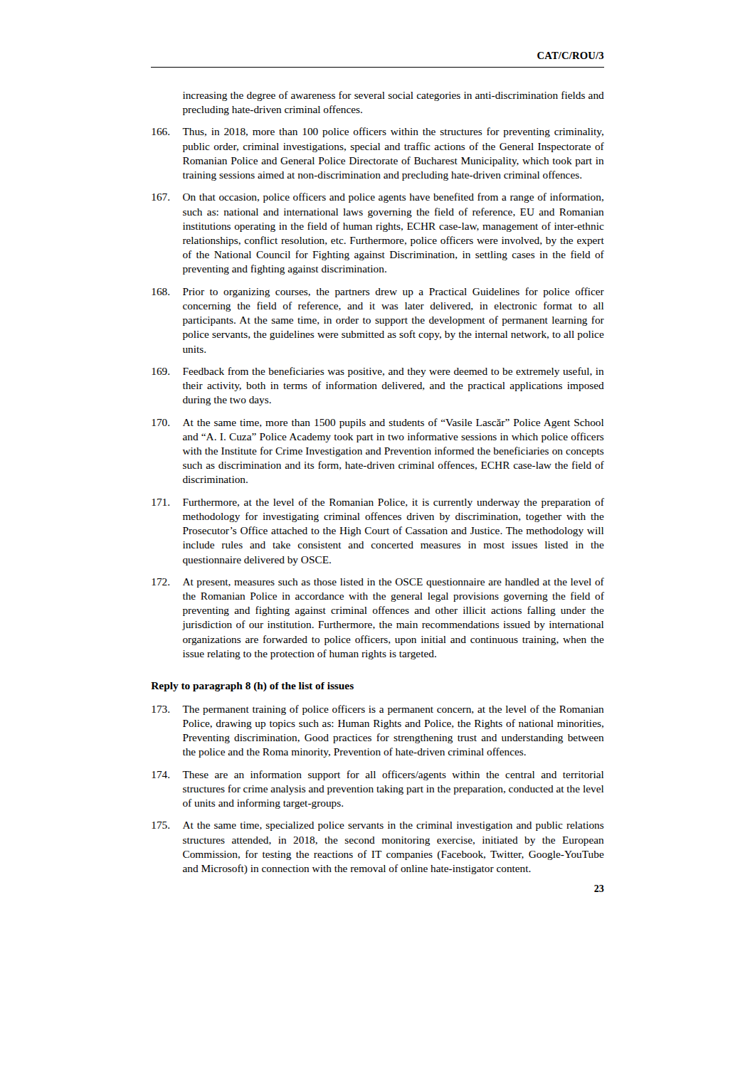CAT/C/ROU/3
increasing the degree of awareness for several social categories in anti-discrimination fields and precluding hate-driven criminal offences.
166.
Thus, in 2018, more than 100 police officers within the structures for preventing criminality, public order, criminal investigations, special and traffic actions of the General Inspectorate of Romanian Police and General Police Directorate of Bucharest Municipality, which took part in training sessions aimed at non-discrimination and precluding hate-driven criminal offences.
167.
On that occasion, police officers and police agents have benefited from a range of information, such as: national and international laws governing the field of reference, EU and Romanian institutions operating in the field of human rights, ECHR case-law, management of inter-ethnic relationships, conflict resolution, etc. Furthermore, police officers were involved, by the expert of the National Council for Fighting against Discrimination, in settling cases in the field of preventing and fighting against discrimination.
168.
Prior to organizing courses, the partners drew up a Practical Guidelines for police officer concerning the field of reference, and it was later delivered, in electronic format to all participants. At the same time, in order to support the development of permanent learning for police servants, the guidelines were submitted as soft copy, by the internal network, to all police units.
169.
Feedback from the beneficiaries was positive, and they were deemed to be extremely useful, in their activity, both in terms of information delivered, and the practical applications imposed during the two days.
170.
At the same time, more than 1500 pupils and students of “Vasile Lascăr” Police Agent School and “A. I. Cuza” Police Academy took part in two informative sessions in which police officers with the Institute for Crime Investigation and Prevention informed the beneficiaries on concepts such as discrimination and its form, hate-driven criminal offences, ECHR case-law the field of discrimination.
171.
Furthermore, at the level of the Romanian Police, it is currently underway the preparation of methodology for investigating criminal offences driven by discrimination, together with the Prosecutor’s Office attached to the High Court of Cassation and Justice. The methodology will include rules and take consistent and concerted measures in most issues listed in the questionnaire delivered by OSCE.
172.
At present, measures such as those listed in the OSCE questionnaire are handled at the level of the Romanian Police in accordance with the general legal provisions governing the field of preventing and fighting against criminal offences and other illicit actions falling under the jurisdiction of our institution. Furthermore, the main recommendations issued by international organizations are forwarded to police officers, upon initial and continuous training, when the issue relating to the protection of human rights is targeted.
Reply to paragraph 8 (h) of the list of issues
173.
The permanent training of police officers is a permanent concern, at the level of the Romanian Police, drawing up topics such as: Human Rights and Police, the Rights of national minorities, Preventing discrimination, Good practices for strengthening trust and understanding between the police and the Roma minority, Prevention of hate-driven criminal offences.
174.
These are an information support for all officers/agents within the central and territorial structures for crime analysis and prevention taking part in the preparation, conducted at the level of units and informing target-groups.
175.
At the same time, specialized police servants in the criminal investigation and public relations structures attended, in 2018, the second monitoring exercise, initiated by the European Commission, for testing the reactions of IT companies (Facebook, Twitter, Google-YouTube and Microsoft) in connection with the removal of online hate-instigator content.
23